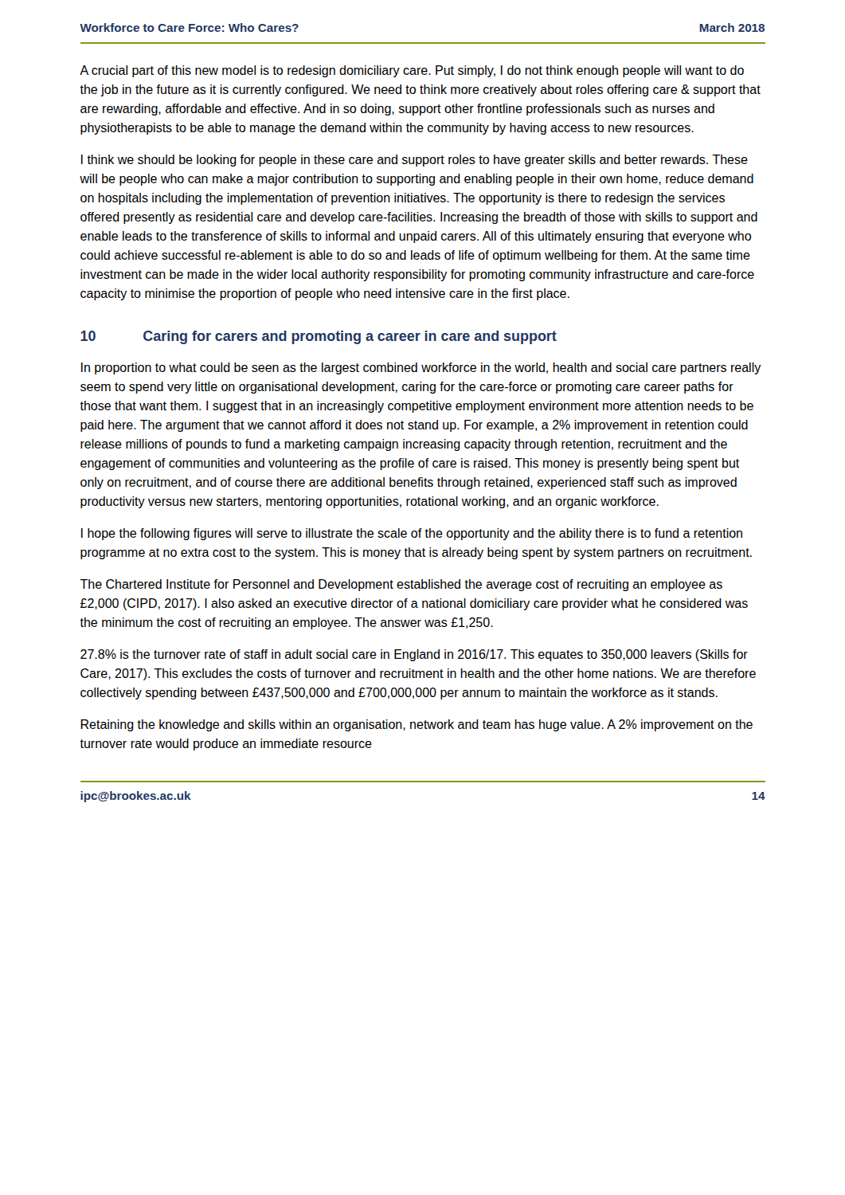Workforce to Care Force: Who Cares?
March 2018
A crucial part of this new model is to redesign domiciliary care. Put simply, I do not think enough people will want to do the job in the future as it is currently configured. We need to think more creatively about roles offering care & support that are rewarding, affordable and effective. And in so doing, support other frontline professionals such as nurses and physiotherapists to be able to manage the demand within the community by having access to new resources.
I think we should be looking for people in these care and support roles to have greater skills and better rewards. These will be people who can make a major contribution to supporting and enabling people in their own home, reduce demand on hospitals including the implementation of prevention initiatives. The opportunity is there to redesign the services offered presently as residential care and develop care-facilities. Increasing the breadth of those with skills to support and enable leads to the transference of skills to informal and unpaid carers. All of this ultimately ensuring that everyone who could achieve successful re-ablement is able to do so and leads of life of optimum wellbeing for them. At the same time investment can be made in the wider local authority responsibility for promoting community infrastructure and care-force capacity to minimise the proportion of people who need intensive care in the first place.
10 Caring for carers and promoting a career in care and support
In proportion to what could be seen as the largest combined workforce in the world, health and social care partners really seem to spend very little on organisational development, caring for the care-force or promoting care career paths for those that want them. I suggest that in an increasingly competitive employment environment more attention needs to be paid here. The argument that we cannot afford it does not stand up. For example, a 2% improvement in retention could release millions of pounds to fund a marketing campaign increasing capacity through retention, recruitment and the engagement of communities and volunteering as the profile of care is raised. This money is presently being spent but only on recruitment, and of course there are additional benefits through retained, experienced staff such as improved productivity versus new starters, mentoring opportunities, rotational working, and an organic workforce.
I hope the following figures will serve to illustrate the scale of the opportunity and the ability there is to fund a retention programme at no extra cost to the system. This is money that is already being spent by system partners on recruitment.
The Chartered Institute for Personnel and Development established the average cost of recruiting an employee as £2,000 (CIPD, 2017). I also asked an executive director of a national domiciliary care provider what he considered was the minimum the cost of recruiting an employee. The answer was £1,250.
27.8% is the turnover rate of staff in adult social care in England in 2016/17. This equates to 350,000 leavers (Skills for Care, 2017). This excludes the costs of turnover and recruitment in health and the other home nations. We are therefore collectively spending between £437,500,000 and £700,000,000 per annum to maintain the workforce as it stands.
Retaining the knowledge and skills within an organisation, network and team has huge value. A 2% improvement on the turnover rate would produce an immediate resource
ipc@brookes.ac.uk
14